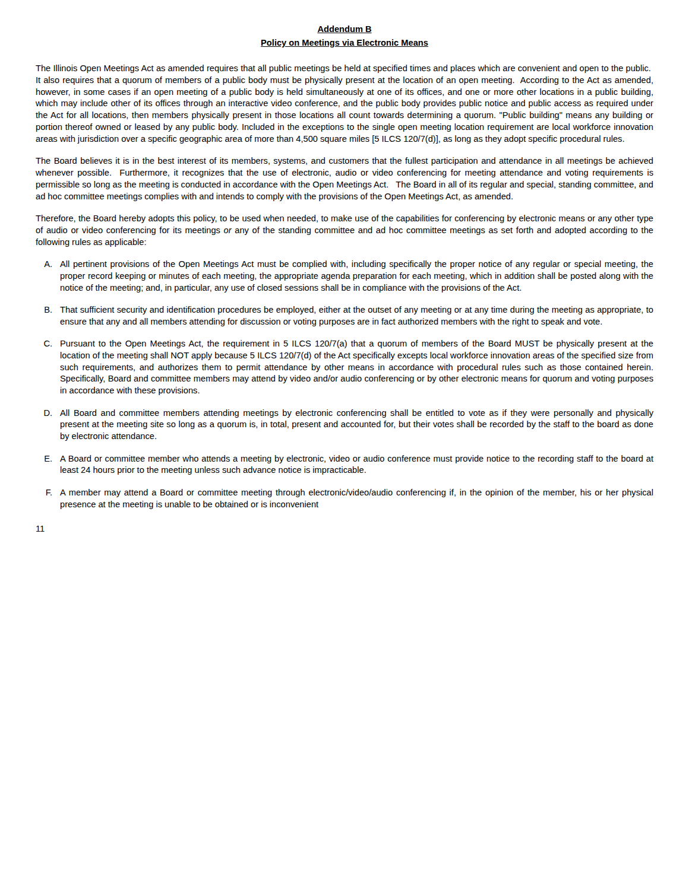Addendum B
Policy on Meetings via Electronic Means
The Illinois Open Meetings Act as amended requires that all public meetings be held at specified times and places which are convenient and open to the public. It also requires that a quorum of members of a public body must be physically present at the location of an open meeting. According to the Act as amended, however, in some cases if an open meeting of a public body is held simultaneously at one of its offices, and one or more other locations in a public building, which may include other of its offices through an interactive video conference, and the public body provides public notice and public access as required under the Act for all locations, then members physically present in those locations all count towards determining a quorum. "Public building" means any building or portion thereof owned or leased by any public body. Included in the exceptions to the single open meeting location requirement are local workforce innovation areas with jurisdiction over a specific geographic area of more than 4,500 square miles [5 ILCS 120/7(d)], as long as they adopt specific procedural rules.
The Board believes it is in the best interest of its members, systems, and customers that the fullest participation and attendance in all meetings be achieved whenever possible. Furthermore, it recognizes that the use of electronic, audio or video conferencing for meeting attendance and voting requirements is permissible so long as the meeting is conducted in accordance with the Open Meetings Act. The Board in all of its regular and special, standing committee, and ad hoc committee meetings complies with and intends to comply with the provisions of the Open Meetings Act, as amended.
Therefore, the Board hereby adopts this policy, to be used when needed, to make use of the capabilities for conferencing by electronic means or any other type of audio or video conferencing for its meetings or any of the standing committee and ad hoc committee meetings as set forth and adopted according to the following rules as applicable:
All pertinent provisions of the Open Meetings Act must be complied with, including specifically the proper notice of any regular or special meeting, the proper record keeping or minutes of each meeting, the appropriate agenda preparation for each meeting, which in addition shall be posted along with the notice of the meeting; and, in particular, any use of closed sessions shall be in compliance with the provisions of the Act.
That sufficient security and identification procedures be employed, either at the outset of any meeting or at any time during the meeting as appropriate, to ensure that any and all members attending for discussion or voting purposes are in fact authorized members with the right to speak and vote.
Pursuant to the Open Meetings Act, the requirement in 5 ILCS 120/7(a) that a quorum of members of the Board MUST be physically present at the location of the meeting shall NOT apply because 5 ILCS 120/7(d) of the Act specifically excepts local workforce innovation areas of the specified size from such requirements, and authorizes them to permit attendance by other means in accordance with procedural rules such as those contained herein. Specifically, Board and committee members may attend by video and/or audio conferencing or by other electronic means for quorum and voting purposes in accordance with these provisions.
All Board and committee members attending meetings by electronic conferencing shall be entitled to vote as if they were personally and physically present at the meeting site so long as a quorum is, in total, present and accounted for, but their votes shall be recorded by the staff to the board as done by electronic attendance.
A Board or committee member who attends a meeting by electronic, video or audio conference must provide notice to the recording staff to the board at least 24 hours prior to the meeting unless such advance notice is impracticable.
A member may attend a Board or committee meeting through electronic/video/audio conferencing if, in the opinion of the member, his or her physical presence at the meeting is unable to be obtained or is inconvenient
11